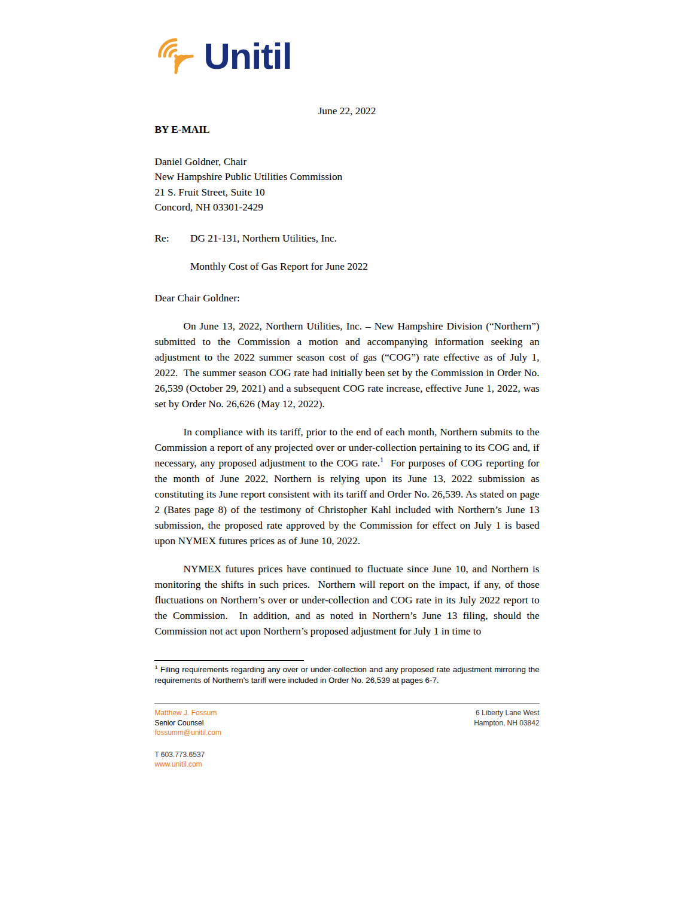Unitil
June 22, 2022
BY E-MAIL
Daniel Goldner, Chair
New Hampshire Public Utilities Commission
21 S. Fruit Street, Suite 10
Concord, NH 03301-2429
Re: DG 21-131, Northern Utilities, Inc.
Monthly Cost of Gas Report for June 2022
Dear Chair Goldner:
On June 13, 2022, Northern Utilities, Inc. – New Hampshire Division (“Northern”) submitted to the Commission a motion and accompanying information seeking an adjustment to the 2022 summer season cost of gas (“COG”) rate effective as of July 1, 2022. The summer season COG rate had initially been set by the Commission in Order No. 26,539 (October 29, 2021) and a subsequent COG rate increase, effective June 1, 2022, was set by Order No. 26,626 (May 12, 2022).
In compliance with its tariff, prior to the end of each month, Northern submits to the Commission a report of any projected over or under-collection pertaining to its COG and, if necessary, any proposed adjustment to the COG rate.1 For purposes of COG reporting for the month of June 2022, Northern is relying upon its June 13, 2022 submission as constituting its June report consistent with its tariff and Order No. 26,539. As stated on page 2 (Bates page 8) of the testimony of Christopher Kahl included with Northern’s June 13 submission, the proposed rate approved by the Commission for effect on July 1 is based upon NYMEX futures prices as of June 10, 2022.
NYMEX futures prices have continued to fluctuate since June 10, and Northern is monitoring the shifts in such prices. Northern will report on the impact, if any, of those fluctuations on Northern’s over or under-collection and COG rate in its July 2022 report to the Commission. In addition, and as noted in Northern’s June 13 filing, should the Commission not act upon Northern’s proposed adjustment for July 1 in time to
1 Filing requirements regarding any over or under-collection and any proposed rate adjustment mirroring the requirements of Northern’s tariff were included in Order No. 26,539 at pages 6-7.
Matthew J. Fossum
Senior Counsel
fossumm@unitil.com
6 Liberty Lane West
Hampton, NH 03842
T 603.773.6537
www.unitil.com